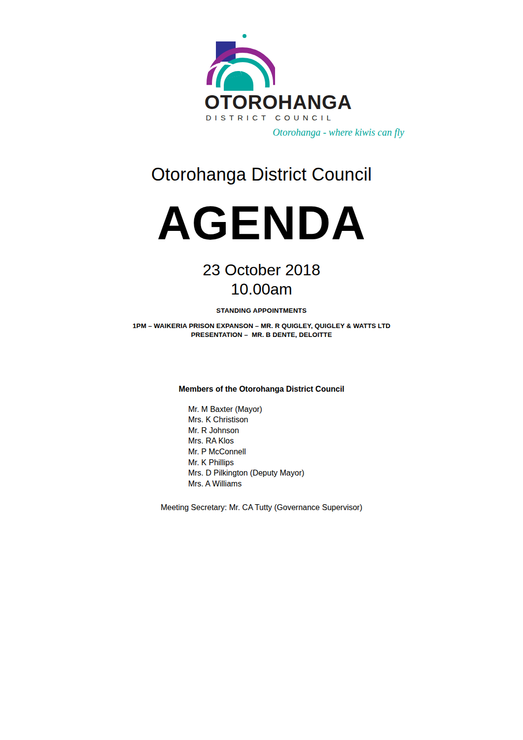OTOROHANGA
DISTRICT COUNCIL
Otorohanga - where kiwis can fly
Otorohanga District Council
AGENDA
23 October 2018
10.00am
STANDING APPOINTMENTS
1PM – WAIKERIA PRISON EXPANSON – MR. R QUIGLEY, QUIGLEY & WATTS LTD
PRESENTATION – MR. B DENTE, DELOITTE
Members of the Otorohanga District Council
Mr. M Baxter (Mayor)
Mrs. K Christison
Mr. R Johnson
Mrs. RA Klos
Mr. P McConnell
Mr. K Phillips
Mrs. D Pilkington (Deputy Mayor)
Mrs. A Williams
Meeting Secretary: Mr. CA Tutty (Governance Supervisor)